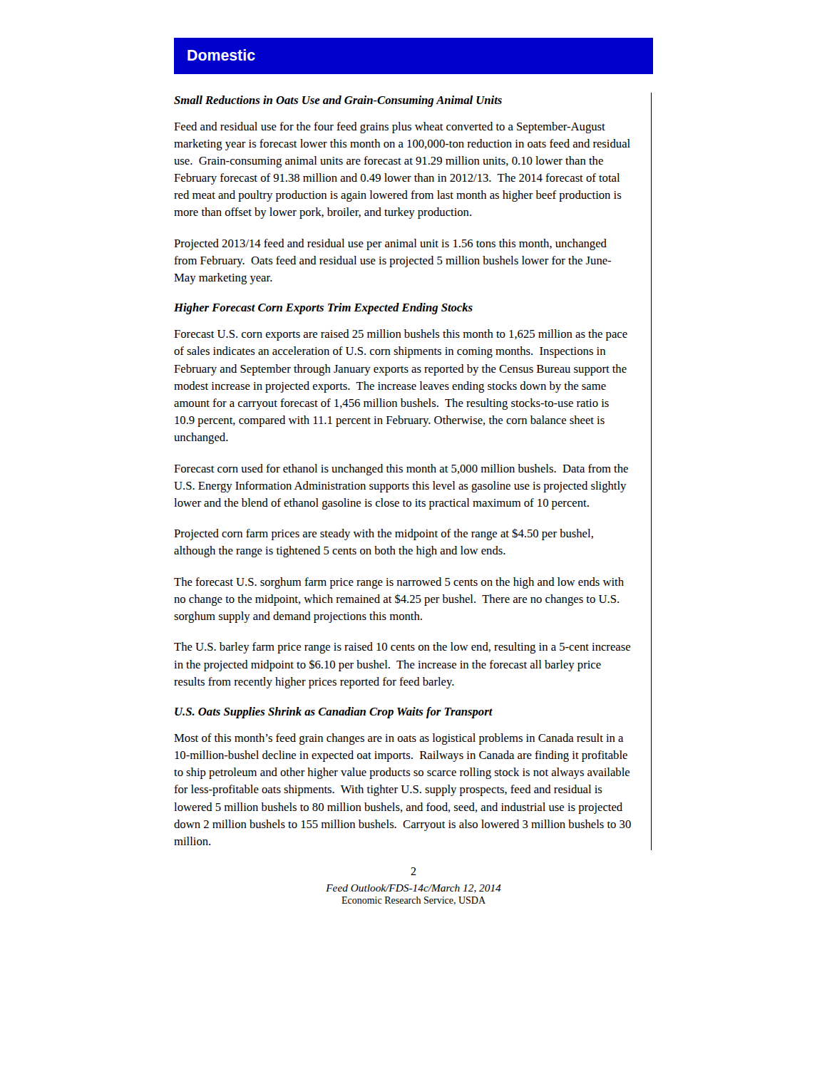Domestic
Small Reductions in Oats Use and Grain-Consuming Animal Units
Feed and residual use for the four feed grains plus wheat converted to a September-August marketing year is forecast lower this month on a 100,000-ton reduction in oats feed and residual use. Grain-consuming animal units are forecast at 91.29 million units, 0.10 lower than the February forecast of 91.38 million and 0.49 lower than in 2012/13. The 2014 forecast of total red meat and poultry production is again lowered from last month as higher beef production is more than offset by lower pork, broiler, and turkey production.
Projected 2013/14 feed and residual use per animal unit is 1.56 tons this month, unchanged from February. Oats feed and residual use is projected 5 million bushels lower for the June-May marketing year.
Higher Forecast Corn Exports Trim Expected Ending Stocks
Forecast U.S. corn exports are raised 25 million bushels this month to 1,625 million as the pace of sales indicates an acceleration of U.S. corn shipments in coming months. Inspections in February and September through January exports as reported by the Census Bureau support the modest increase in projected exports. The increase leaves ending stocks down by the same amount for a carryout forecast of 1,456 million bushels. The resulting stocks-to-use ratio is 10.9 percent, compared with 11.1 percent in February. Otherwise, the corn balance sheet is unchanged.
Forecast corn used for ethanol is unchanged this month at 5,000 million bushels. Data from the U.S. Energy Information Administration supports this level as gasoline use is projected slightly lower and the blend of ethanol gasoline is close to its practical maximum of 10 percent.
Projected corn farm prices are steady with the midpoint of the range at $4.50 per bushel, although the range is tightened 5 cents on both the high and low ends.
The forecast U.S. sorghum farm price range is narrowed 5 cents on the high and low ends with no change to the midpoint, which remained at $4.25 per bushel. There are no changes to U.S. sorghum supply and demand projections this month.
The U.S. barley farm price range is raised 10 cents on the low end, resulting in a 5-cent increase in the projected midpoint to $6.10 per bushel. The increase in the forecast all barley price results from recently higher prices reported for feed barley.
U.S. Oats Supplies Shrink as Canadian Crop Waits for Transport
Most of this month’s feed grain changes are in oats as logistical problems in Canada result in a 10-million-bushel decline in expected oat imports. Railways in Canada are finding it profitable to ship petroleum and other higher value products so scarce rolling stock is not always available for less-profitable oats shipments. With tighter U.S. supply prospects, feed and residual is lowered 5 million bushels to 80 million bushels, and food, seed, and industrial use is projected down 2 million bushels to 155 million bushels. Carryout is also lowered 3 million bushels to 30 million.
2
Feed Outlook/FDS-14c/March 12, 2014
Economic Research Service, USDA